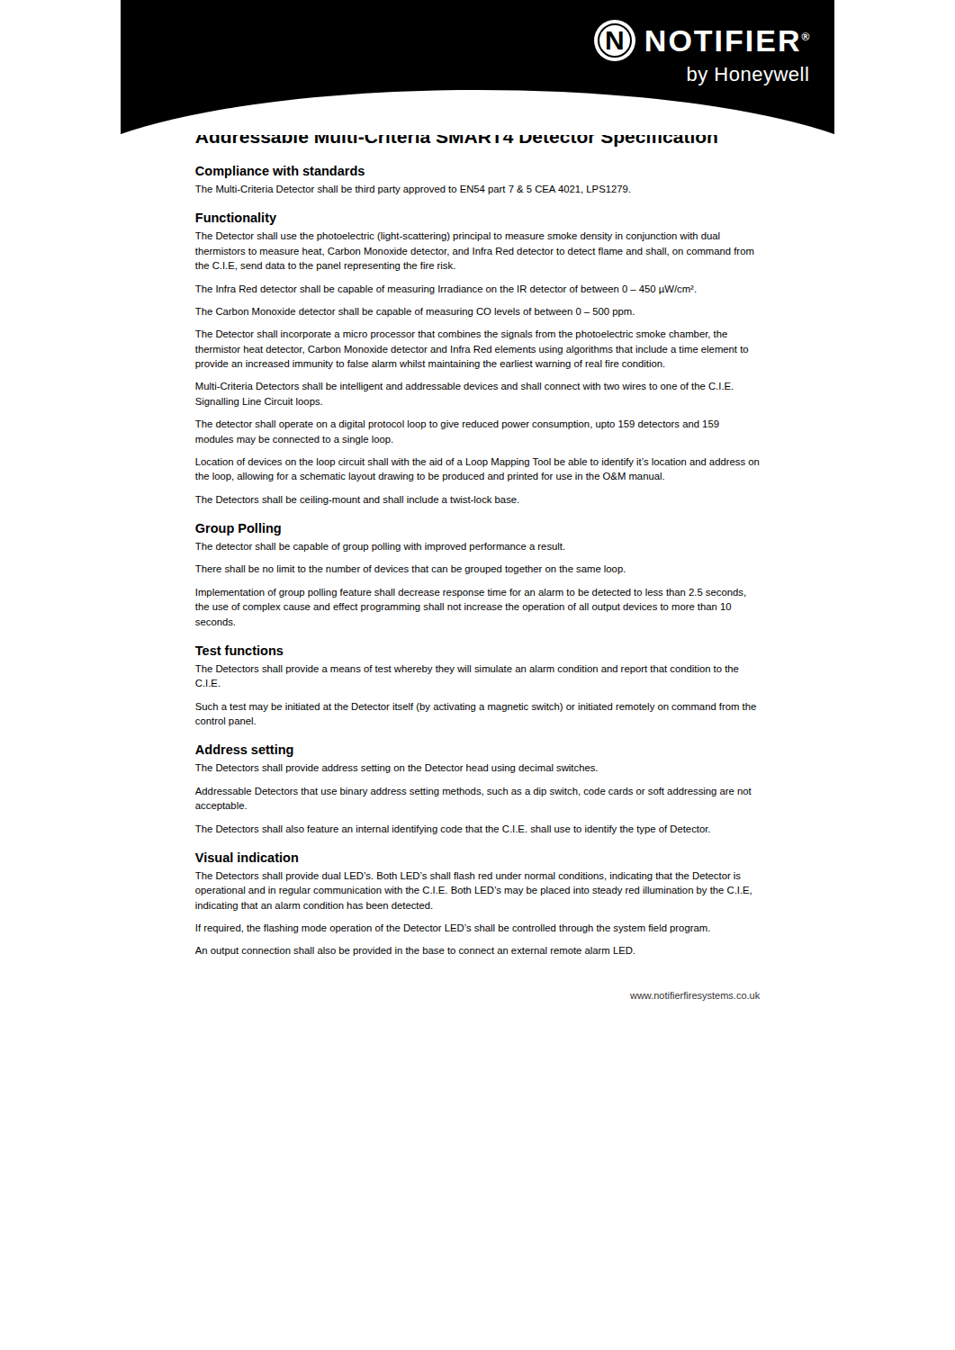N
NOTIFIER®
by Honeywell
Addressable Multi-Criteria SMART4 Detector Specification
Compliance with standards
The Multi-Criteria Detector shall be third party approved to EN54 part 7 & 5 CEA 4021, LPS1279.
Functionality
The Detector shall use the photoelectric (light-scattering) principal to measure smoke density in conjunction with dual thermistors to measure heat, Carbon Monoxide detector, and Infra Red detector to detect flame and shall, on command from the C.I.E, send data to the panel representing the fire risk.
The Infra Red detector shall be capable of measuring Irradiance on the IR detector of between 0 – 450 µW/cm².
The Carbon Monoxide detector shall be capable of measuring CO levels of between 0 – 500 ppm.
The Detector shall incorporate a micro processor that combines the signals from the photoelectric smoke chamber, the thermistor heat detector, Carbon Monoxide detector and Infra Red elements using algorithms that include a time element to provide an increased immunity to false alarm whilst maintaining the earliest warning of real fire condition.
Multi-Criteria Detectors shall be intelligent and addressable devices and shall connect with two wires to one of the C.I.E. Signalling Line Circuit loops.
The detector shall operate on a digital protocol loop to give reduced power consumption, upto 159 detectors and 159 modules may be connected to a single loop.
Location of devices on the loop circuit shall with the aid of a Loop Mapping Tool be able to identify it’s location and address on the loop, allowing for a schematic layout drawing to be produced and printed for use in the O&M manual.
The Detectors shall be ceiling-mount and shall include a twist-lock base.
Group Polling
The detector shall be capable of group polling with improved performance a result.
There shall be no limit to the number of devices that can be grouped together on the same loop.
Implementation of group polling feature shall decrease response time for an alarm to be detected to less than 2.5 seconds, the use of complex cause and effect programming shall not increase the operation of all output devices to more than 10 seconds.
Test functions
The Detectors shall provide a means of test whereby they will simulate an alarm condition and report that condition to the C.I.E.
Such a test may be initiated at the Detector itself (by activating a magnetic switch) or initiated remotely on command from the control panel.
Address setting
The Detectors shall provide address setting on the Detector head using decimal switches.
Addressable Detectors that use binary address setting methods, such as a dip switch, code cards or soft addressing are not acceptable.
The Detectors shall also feature an internal identifying code that the C.I.E. shall use to identify the type of Detector.
Visual indication
The Detectors shall provide dual LED’s. Both LED’s shall flash red under normal conditions, indicating that the Detector is operational and in regular communication with the C.I.E. Both LED’s may be placed into steady red illumination by the C.I.E, indicating that an alarm condition has been detected.
If required, the flashing mode operation of the Detector LED’s shall be controlled through the system field program.
An output connection shall also be provided in the base to connect an external remote alarm LED.
www.notifierfiresystems.co.uk